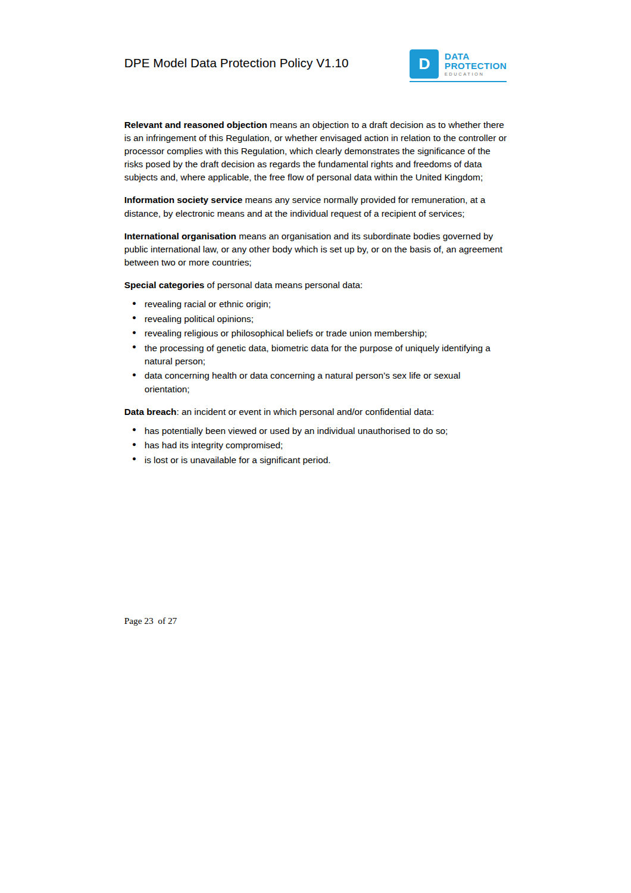DPE Model Data Protection Policy V1.10
D
DATA PROTECTION EDUCATION
Relevant and reasoned objection means an objection to a draft decision as to whether there is an infringement of this Regulation, or whether envisaged action in relation to the controller or processor complies with this Regulation, which clearly demonstrates the significance of the risks posed by the draft decision as regards the fundamental rights and freedoms of data subjects and, where applicable, the free flow of personal data within the United Kingdom;
Information society service means any service normally provided for remuneration, at a distance, by electronic means and at the individual request of a recipient of services;
International organisation means an organisation and its subordinate bodies governed by public international law, or any other body which is set up by, or on the basis of, an agreement between two or more countries;
Special categories of personal data means personal data:
revealing racial or ethnic origin;
revealing political opinions;
revealing religious or philosophical beliefs or trade union membership;
the processing of genetic data, biometric data for the purpose of uniquely identifying a natural person;
data concerning health or data concerning a natural person’s sex life or sexual orientation;
Data breach: an incident or event in which personal and/or confidential data:
has potentially been viewed or used by an individual unauthorised to do so;
has had its integrity compromised;
is lost or is unavailable for a significant period.
Page 23 of 27